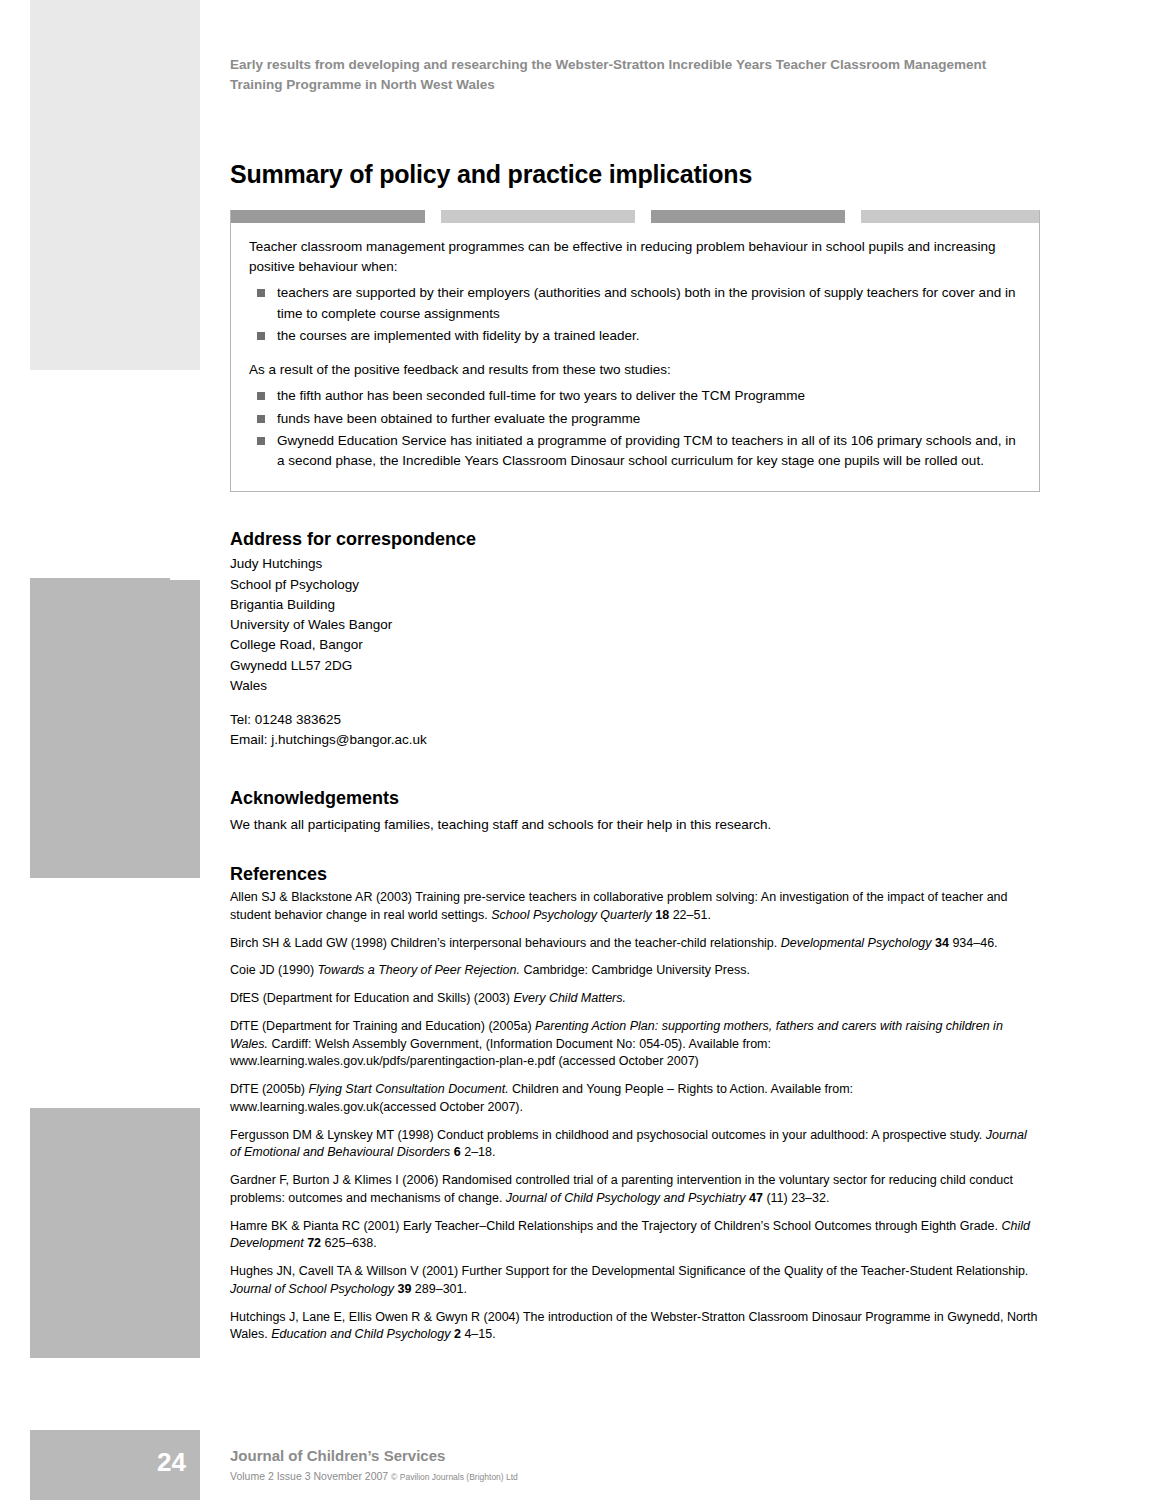Early results from developing and researching the Webster-Stratton Incredible Years Teacher Classroom Management Training Programme in North West Wales
Summary of policy and practice implications
Teacher classroom management programmes can be effective in reducing problem behaviour in school pupils and increasing positive behaviour when:
teachers are supported by their employers (authorities and schools) both in the provision of supply teachers for cover and in time to complete course assignments
the courses are implemented with fidelity by a trained leader.
As a result of the positive feedback and results from these two studies:
the fifth author has been seconded full-time for two years to deliver the TCM Programme
funds have been obtained to further evaluate the programme
Gwynedd Education Service has initiated a programme of providing TCM to teachers in all of its 106 primary schools and, in a second phase, the Incredible Years Classroom Dinosaur school curriculum for key stage one pupils will be rolled out.
Address for correspondence
Judy Hutchings
School pf Psychology
Brigantia Building
University of Wales Bangor
College Road, Bangor
Gwynedd LL57 2DG
Wales
Tel: 01248 383625
Email: j.hutchings@bangor.ac.uk
Acknowledgements
We thank all participating families, teaching staff and schools for their help in this research.
References
Allen SJ & Blackstone AR (2003) Training pre-service teachers in collaborative problem solving: An investigation of the impact of teacher and student behavior change in real world settings. School Psychology Quarterly 18 22–51.
Birch SH & Ladd GW (1998) Children’s interpersonal behaviours and the teacher-child relationship. Developmental Psychology 34 934–46.
Coie JD (1990) Towards a Theory of Peer Rejection. Cambridge: Cambridge University Press.
DfES (Department for Education and Skills) (2003) Every Child Matters.
DfTE (Department for Training and Education) (2005a) Parenting Action Plan: supporting mothers, fathers and carers with raising children in Wales. Cardiff: Welsh Assembly Government, (Information Document No: 054-05). Available from: www.learning.wales.gov.uk/pdfs/parentingaction-plan-e.pdf (accessed October 2007)
DfTE (2005b) Flying Start Consultation Document. Children and Young People – Rights to Action. Available from: www.learning.wales.gov.uk(accessed October 2007).
Fergusson DM & Lynskey MT (1998) Conduct problems in childhood and psychosocial outcomes in your adulthood: A prospective study. Journal of Emotional and Behavioural Disorders 6 2–18.
Gardner F, Burton J & Klimes I (2006) Randomised controlled trial of a parenting intervention in the voluntary sector for reducing child conduct problems: outcomes and mechanisms of change. Journal of Child Psychology and Psychiatry 47 (11) 23–32.
Hamre BK & Pianta RC (2001) Early Teacher–Child Relationships and the Trajectory of Children’s School Outcomes through Eighth Grade. Child Development 72 625–638.
Hughes JN, Cavell TA & Willson V (2001) Further Support for the Developmental Significance of the Quality of the Teacher-Student Relationship. Journal of School Psychology 39 289–301.
Hutchings J, Lane E, Ellis Owen R & Gwyn R (2004) The introduction of the Webster-Stratton Classroom Dinosaur Programme in Gwynedd, North Wales. Education and Child Psychology 2 4–15.
24
Journal of Children’s Services
Volume 2 Issue 3 November 2007 © Pavilion Journals (Brighton) Ltd